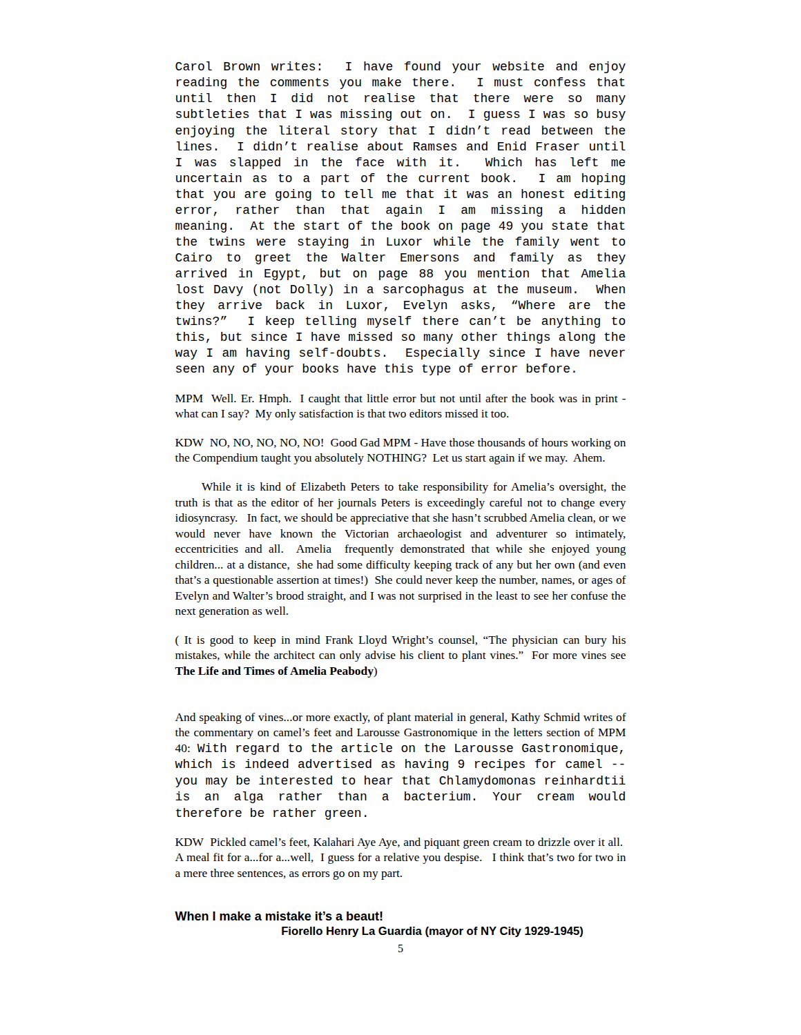Carol Brown writes: I have found your website and enjoy reading the comments you make there. I must confess that until then I did not realise that there were so many subtleties that I was missing out on. I guess I was so busy enjoying the literal story that I didn’t read between the lines. I didn’t realise about Ramses and Enid Fraser until I was slapped in the face with it. Which has left me uncertain as to a part of the current book. I am hoping that you are going to tell me that it was an honest editing error, rather than that again I am missing a hidden meaning. At the start of the book on page 49 you state that the twins were staying in Luxor while the family went to Cairo to greet the Walter Emersons and family as they arrived in Egypt, but on page 88 you mention that Amelia lost Davy (not Dolly) in a sarcophagus at the museum. When they arrive back in Luxor, Evelyn asks, “Where are the twins?” I keep telling myself there can’t be anything to this, but since I have missed so many other things along the way I am having self-doubts. Especially since I have never seen any of your books have this type of error before.
MPM Well. Er. Hmph. I caught that little error but not until after the book was in print - what can I say? My only satisfaction is that two editors missed it too.
KDW NO, NO, NO, NO, NO! Good Gad MPM - Have those thousands of hours working on the Compendium taught you absolutely NOTHING? Let us start again if we may. Ahem.
While it is kind of Elizabeth Peters to take responsibility for Amelia’s oversight, the truth is that as the editor of her journals Peters is exceedingly careful not to change every idiosyncrasy. In fact, we should be appreciative that she hasn’t scrubbed Amelia clean, or we would never have known the Victorian archaeologist and adventurer so intimately, eccentricities and all. Amelia frequently demonstrated that while she enjoyed young children... at a distance, she had some difficulty keeping track of any but her own (and even that’s a questionable assertion at times!) She could never keep the number, names, or ages of Evelyn and Walter’s brood straight, and I was not surprised in the least to see her confuse the next generation as well.
( It is good to keep in mind Frank Lloyd Wright’s counsel, “The physician can bury his mistakes, while the architect can only advise his client to plant vines.” For more vines see The Life and Times of Amelia Peabody)
And speaking of vines...or more exactly, of plant material in general, Kathy Schmid writes of the commentary on camel’s feet and Larousse Gastronomique in the letters section of MPM 40: With regard to the article on the Larousse Gastronomique, which is indeed advertised as having 9 recipes for camel -- you may be interested to hear that Chlamydomonas reinhardtii is an alga rather than a bacterium. Your cream would therefore be rather green.
KDW Pickled camel’s feet, Kalahari Aye Aye, and piquant green cream to drizzle over it all. A meal fit for a...for a...well, I guess for a relative you despise. I think that’s two for two in a mere three sentences, as errors go on my part.
When I make a mistake it’s a beaut! Fiorello Henry La Guardia (mayor of NY City 1929-1945)
5